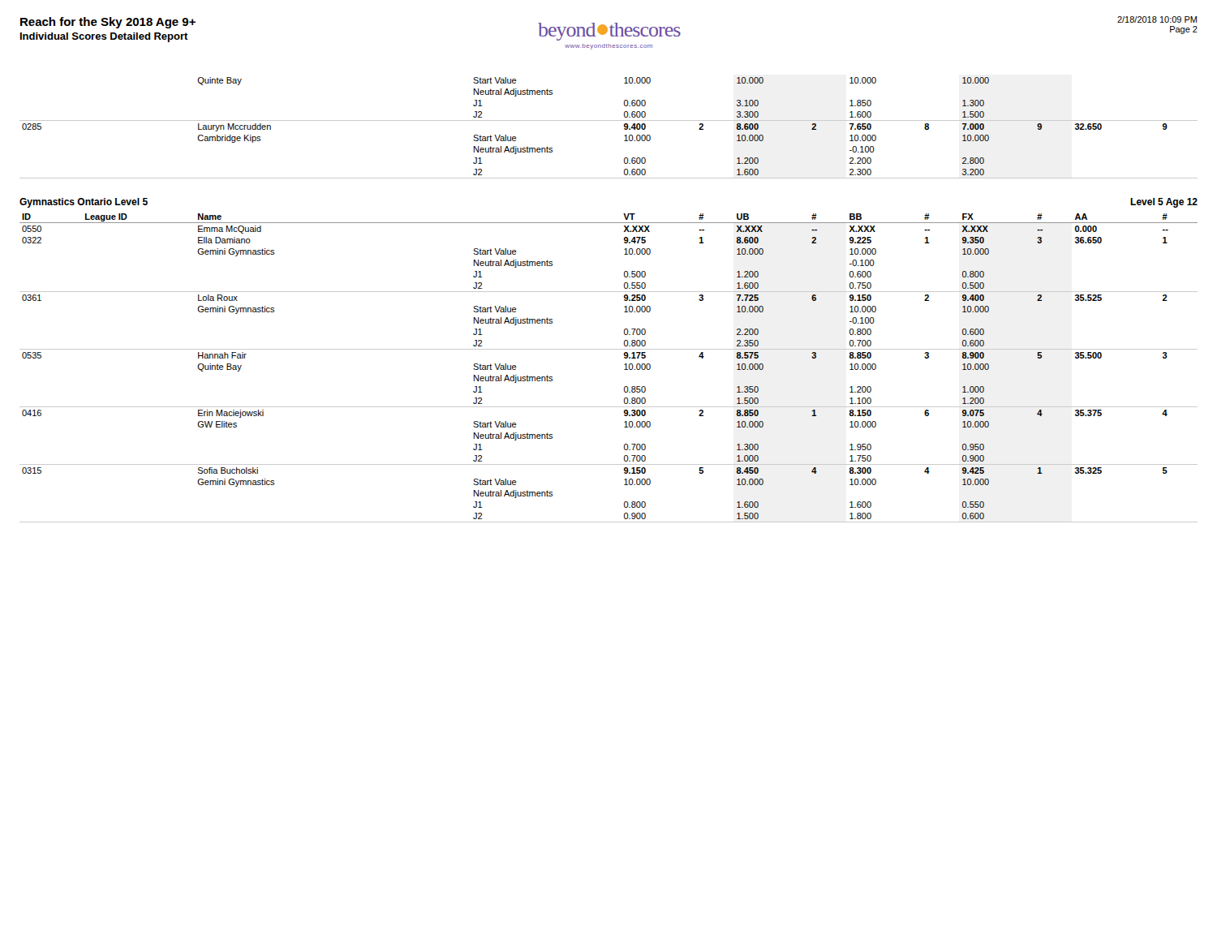Reach for the Sky 2018 Age 9+
Individual Scores Detailed Report
beyond●thescores
www.beyondthescores.com
2/18/2018 10:09 PM
Page 2
| | | Quinte Bay | Start Value | 10.000 | | 10.000 | | 10.000 | | 10.000 | | | |
| | | | Neutral Adjustments | | | | | | | | | | |
| | | | J1 | 0.600 | | 3.100 | | 1.850 | | 1.300 | | | |
| | | | J2 | 0.600 | | 3.300 | | 1.600 | | 1.500 | | | |
| 0285 | | Lauryn Mccrudden | | 9.400 | 2 | 8.600 | 2 | 7.650 | 8 | 7.000 | 9 | 32.650 | 9 |
| | | Cambridge Kips | Start Value | 10.000 | | 10.000 | | 10.000 | | 10.000 | | | |
| | | | Neutral Adjustments | | | | | -0.100 | | | | | |
| | | | J1 | 0.600 | | 1.200 | | 2.200 | | 2.800 | | | |
| | | | J2 | 0.600 | | 1.600 | | 2.300 | | 3.200 | | | |
Gymnastics Ontario Level 5
Level 5 Age 12
| ID | League ID | Name | | VT | # | UB | # | BB | # | FX | # | AA | # |
| --- | --- | --- | --- | --- | --- | --- | --- | --- | --- | --- | --- | --- | --- |
| 0550 | | Emma McQuaid | | X.XXX | -- | X.XXX | -- | X.XXX | -- | X.XXX | -- | 0.000 | -- |
| 0322 | | Ella Damiano | | 9.475 | 1 | 8.600 | 2 | 9.225 | 1 | 9.350 | 3 | 36.650 | 1 |
| | | Gemini Gymnastics | Start Value | 10.000 | | 10.000 | | 10.000 | | 10.000 | | | |
| | | | Neutral Adjustments | | | | | -0.100 | | | | | |
| | | | J1 | 0.500 | | 1.200 | | 0.600 | | 0.800 | | | |
| | | | J2 | 0.550 | | 1.600 | | 0.750 | | 0.500 | | | |
| 0361 | | Lola Roux | | 9.250 | 3 | 7.725 | 6 | 9.150 | 2 | 9.400 | 2 | 35.525 | 2 |
| | | Gemini Gymnastics | Start Value | 10.000 | | 10.000 | | 10.000 | | 10.000 | | | |
| | | | Neutral Adjustments | | | | | -0.100 | | | | | |
| | | | J1 | 0.700 | | 2.200 | | 0.800 | | 0.600 | | | |
| | | | J2 | 0.800 | | 2.350 | | 0.700 | | 0.600 | | | |
| 0535 | | Hannah Fair | | 9.175 | 4 | 8.575 | 3 | 8.850 | 3 | 8.900 | 5 | 35.500 | 3 |
| | | Quinte Bay | Start Value | 10.000 | | 10.000 | | 10.000 | | 10.000 | | | |
| | | | Neutral Adjustments | | | | | | | | | | |
| | | | J1 | 0.850 | | 1.350 | | 1.200 | | 1.000 | | | |
| | | | J2 | 0.800 | | 1.500 | | 1.100 | | 1.200 | | | |
| 0416 | | Erin Maciejowski | | 9.300 | 2 | 8.850 | 1 | 8.150 | 6 | 9.075 | 4 | 35.375 | 4 |
| | | GW Elites | Start Value | 10.000 | | 10.000 | | 10.000 | | 10.000 | | | |
| | | | Neutral Adjustments | | | | | | | | | | |
| | | | J1 | 0.700 | | 1.300 | | 1.950 | | 0.950 | | | |
| | | | J2 | 0.700 | | 1.000 | | 1.750 | | 0.900 | | | |
| 0315 | | Sofia Bucholski | | 9.150 | 5 | 8.450 | 4 | 8.300 | 4 | 9.425 | 1 | 35.325 | 5 |
| | | Gemini Gymnastics | Start Value | 10.000 | | 10.000 | | 10.000 | | 10.000 | | | |
| | | | Neutral Adjustments | | | | | | | | | | |
| | | | J1 | 0.800 | | 1.600 | | 1.600 | | 0.550 | | | |
| | | | J2 | 0.900 | | 1.500 | | 1.800 | | 0.600 | | | |